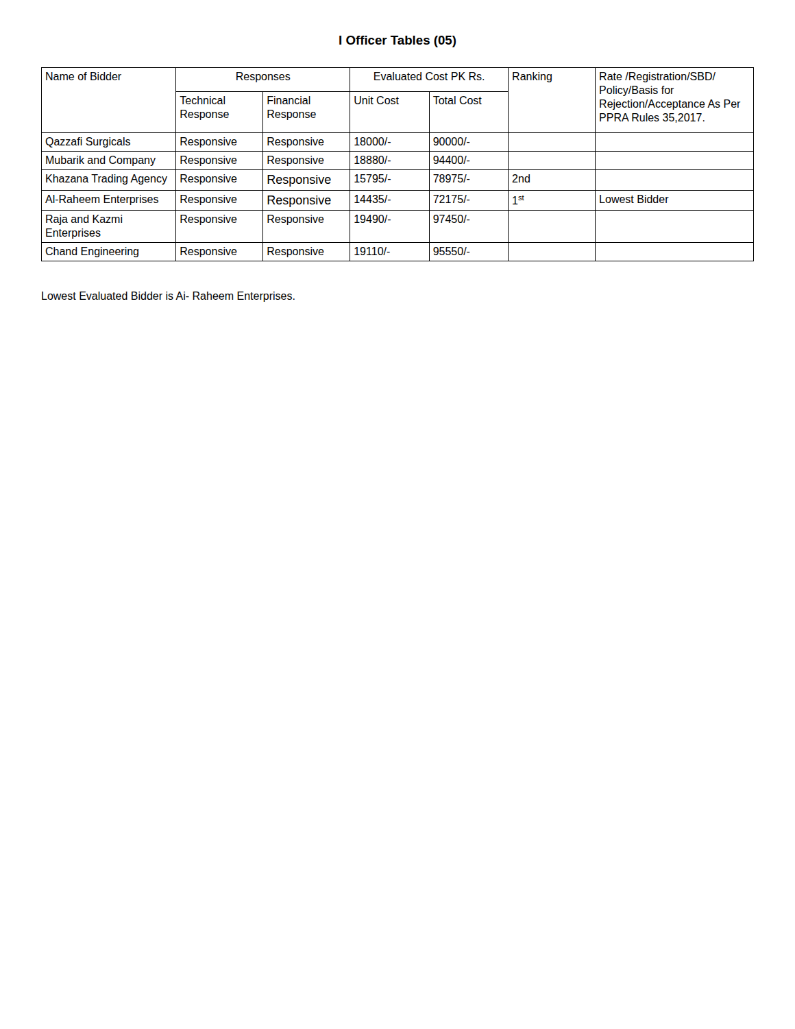I Officer Tables (05)
| Name of Bidder | Responses | Evaluated Cost PK Rs. | Ranking | Rate /Registration/SBD/ Policy/Basis for Rejection/Acceptance As Per PPRA Rules 35,2017. |
| --- | --- | --- | --- | --- |
| Technical Response | Financial Response | Unit Cost | Total Cost |
| Qazzafi Surgicals | Responsive | Responsive | 18000/- | 90000/- | | |
| Mubarik and Company | Responsive | Responsive | 18880/- | 94400/- | | |
| Khazana Trading Agency | Responsive | Responsive | 15795/- | 78975/- | 2nd | |
| Al-Raheem Enterprises | Responsive | Responsive | 14435/- | 72175/- | 1 st | Lowest Bidder |
| Raja and Kazmi Enterprises | Responsive | Responsive | 19490/- | 97450/- | | |
| Chand Engineering | Responsive | Responsive | 19110/- | 95550/- | | |
Lowest Evaluated Bidder is Ai- Raheem Enterprises.